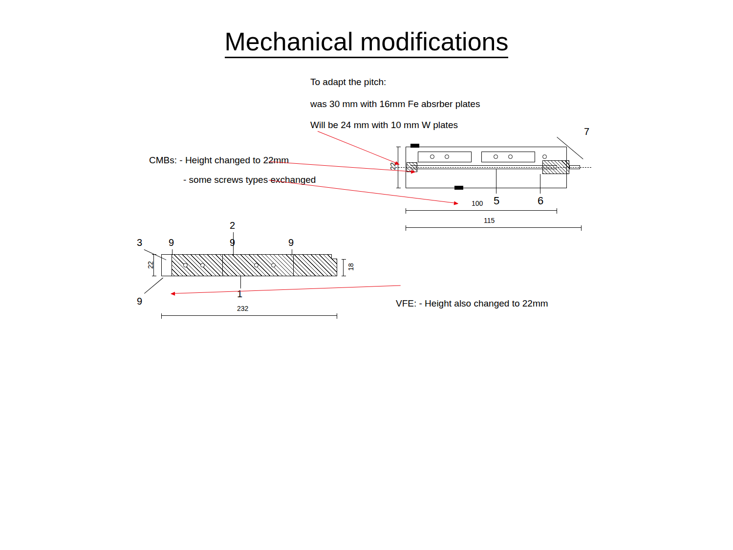Mechanical modifications
To adapt the pitch:
was 30 mm with 16mm Fe absrber plates
Will be 24 mm with 10 mm W plates
CMBs: - Height changed to 22mm
- some screws types exchanged
VFE: - Height also changed to 22mm
22
100
115
7
5
6
22
18
232
2
3
9
9
9
9
1